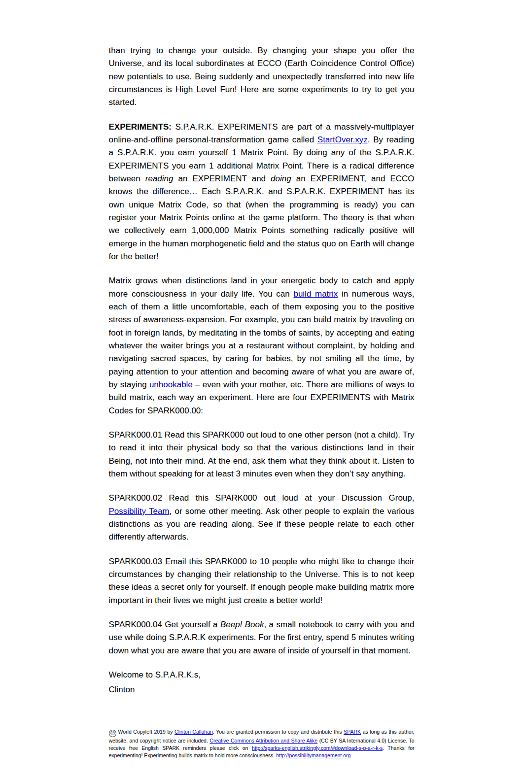than trying to change your outside. By changing your shape you offer the Universe, and its local subordinates at ECCO (Earth Coincidence Control Office) new potentials to use. Being suddenly and unexpectedly transferred into new life circumstances is High Level Fun! Here are some experiments to try to get you started.
EXPERIMENTS: S.P.A.R.K. EXPERIMENTS are part of a massively-multiplayer online-and-offline personal-transformation game called StartOver.xyz. By reading a S.P.A.R.K. you earn yourself 1 Matrix Point. By doing any of the S.P.A.R.K. EXPERIMENTS you earn 1 additional Matrix Point. There is a radical difference between reading an EXPERIMENT and doing an EXPERIMENT, and ECCO knows the difference… Each S.P.A.R.K. and S.P.A.R.K. EXPERIMENT has its own unique Matrix Code, so that (when the programming is ready) you can register your Matrix Points online at the game platform. The theory is that when we collectively earn 1,000,000 Matrix Points something radically positive will emerge in the human morphogenetic field and the status quo on Earth will change for the better!
Matrix grows when distinctions land in your energetic body to catch and apply more consciousness in your daily life. You can build matrix in numerous ways, each of them a little uncomfortable, each of them exposing you to the positive stress of awareness-expansion. For example, you can build matrix by traveling on foot in foreign lands, by meditating in the tombs of saints, by accepting and eating whatever the waiter brings you at a restaurant without complaint, by holding and navigating sacred spaces, by caring for babies, by not smiling all the time, by paying attention to your attention and becoming aware of what you are aware of, by staying unhookable – even with your mother, etc. There are millions of ways to build matrix, each way an experiment. Here are four EXPERIMENTS with Matrix Codes for SPARK000.00:
SPARK000.01 Read this SPARK000 out loud to one other person (not a child). Try to read it into their physical body so that the various distinctions land in their Being, not into their mind. At the end, ask them what they think about it. Listen to them without speaking for at least 3 minutes even when they don’t say anything.
SPARK000.02 Read this SPARK000 out loud at your Discussion Group, Possibility Team, or some other meeting. Ask other people to explain the various distinctions as you are reading along. See if these people relate to each other differently afterwards.
SPARK000.03 Email this SPARK000 to 10 people who might like to change their circumstances by changing their relationship to the Universe. This is to not keep these ideas a secret only for yourself. If enough people make building matrix more important in their lives we might just create a better world!
SPARK000.04 Get yourself a Beep! Book, a small notebook to carry with you and use while doing S.P.A.R.K experiments. For the first entry, spend 5 minutes writing down what you are aware that you are aware of inside of yourself in that moment.
Welcome to S.P.A.R.K.s,
Clinton
ⒸWorld Copyleft 2019 by Clinton Callahan. You are granted permission to copy and distribute this SPARK as long as this author, website, and copyright notice are included. Creative Commons Attribution and Share Alike (CC BY SA International 4.0) License. To receive free English SPARK reminders please click on http://sparks-english.strikingly.com/#download-s-p-a-r-k-s. Thanks for experimenting! Experimenting builds matrix to hold more consciousness. http://possibilitymanagement.org